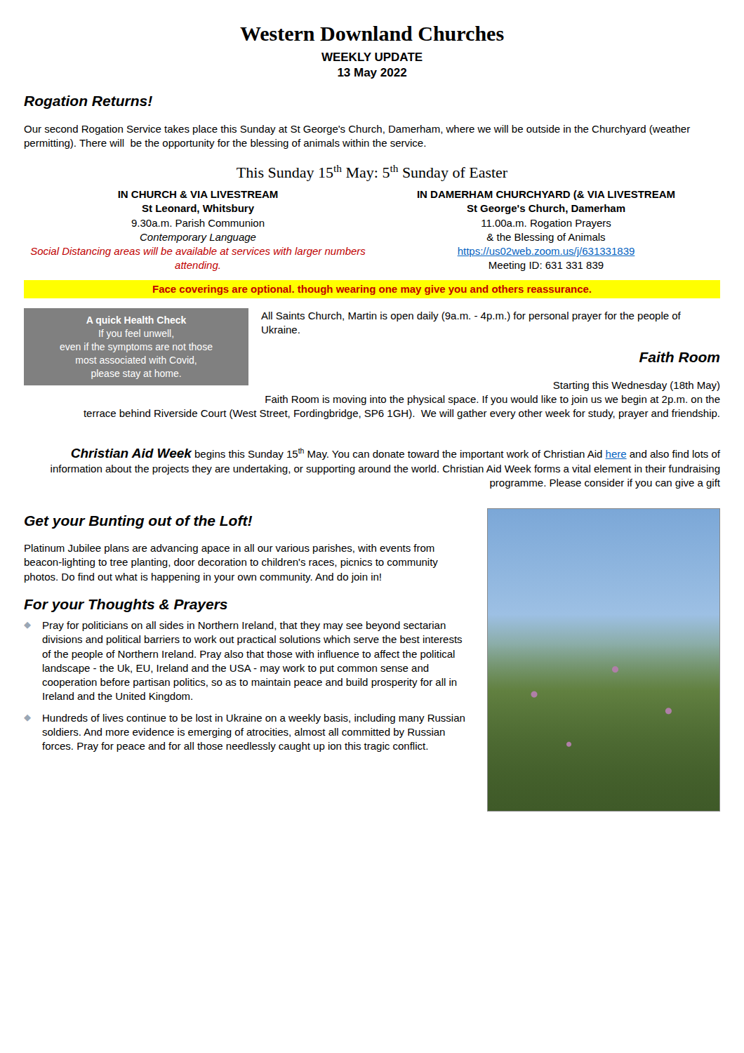Western Downland Churches
WEEKLY UPDATE
13 May 2022
Rogation Returns!
Our second Rogation Service takes place this Sunday at St George's Church, Damerham, where we will be outside in the Churchyard (weather permitting). There will be the opportunity for the blessing of animals within the service.
This Sunday 15th May: 5th Sunday of Easter
| IN CHURCH & VIA LIVESTREAM St Leonard, Whitsbury 9.30a.m. Parish Communion Contemporary Language Social Distancing areas will be available at services with larger numbers attending. | IN DAMERHAM CHURCHYARD (& VIA LIVESTREAM St George's Church, Damerham 11.00a.m. Rogation Prayers & the Blessing of Animals https://us02web.zoom.us/j/631331839 Meeting ID: 631 331 839 |
Face coverings are optional. though wearing one may give you and others reassurance.
A quick Health Check
If you feel unwell,
even if the symptoms are not those
most associated with Covid,
please stay at home.
All Saints Church, Martin is open daily (9a.m. - 4p.m.) for personal prayer for the people of Ukraine.
Faith Room
Starting this Wednesday (18th May)
Faith Room is moving into the physical space. If you would like to join us we begin at 2p.m. on the terrace behind Riverside Court (West Street, Fordingbridge, SP6 1GH). We will gather every other week for study, prayer and friendship.
Christian Aid Week begins this Sunday 15th May. You can donate toward the important work of Christian Aid here and also find lots of information about the projects they are undertaking, or supporting around the world. Christian Aid Week forms a vital element in their fundraising programme. Please consider if you can give a gift
Get your Bunting out of the Loft!
Platinum Jubilee plans are advancing apace in all our various parishes, with events from beacon-lighting to tree planting, door decoration to children's races, picnics to community photos. Do find out what is happening in your own community. And do join in!
For your Thoughts & Prayers
Pray for politicians on all sides in Northern Ireland, that they may see beyond sectarian divisions and political barriers to work out practical solutions which serve the best interests of the people of Northern Ireland. Pray also that those with influence to affect the political landscape - the Uk, EU, Ireland and the USA - may work to put common sense and cooperation before partisan politics, so as to maintain peace and build prosperity for all in Ireland and the United Kingdom.
Hundreds of lives continue to be lost in Ukraine on a weekly basis, including many Russian soldiers. And more evidence is emerging of atrocities, almost all committed by Russian forces. Pray for peace and for all those needlessly caught up ion this tragic conflict.